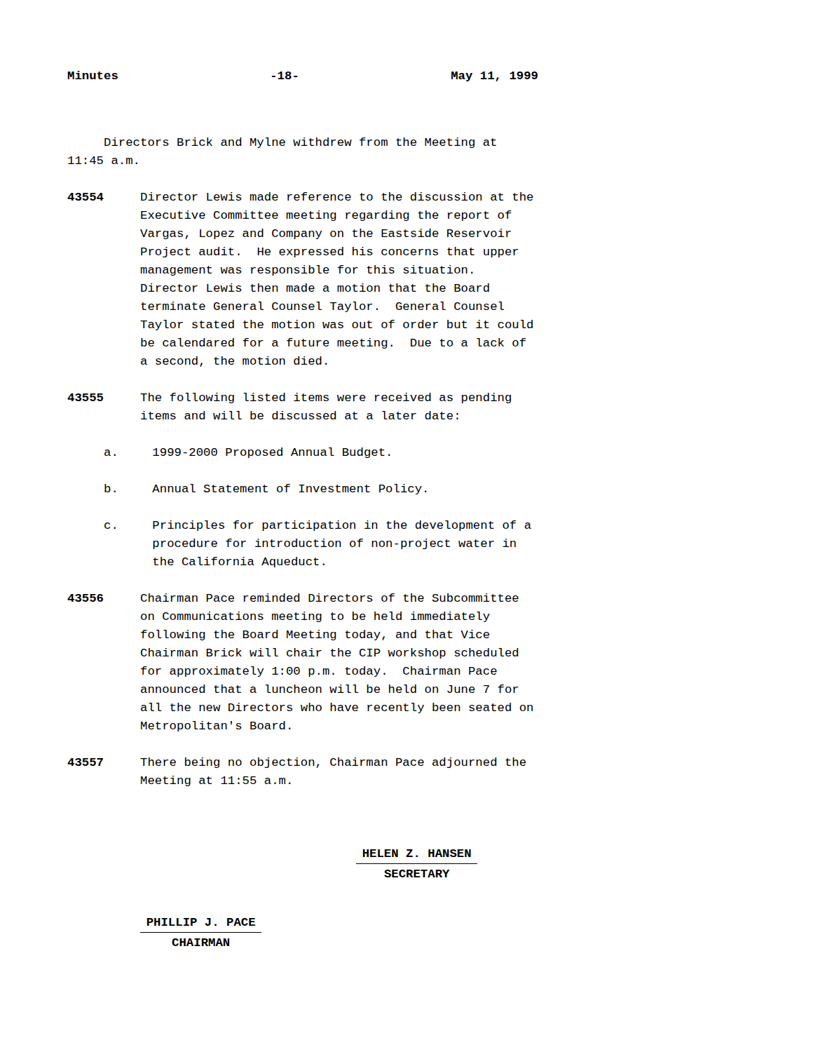Minutes -18- May 11, 1999
Directors Brick and Mylne withdrew from the Meeting at 11:45 a.m.
43554
Director Lewis made reference to the discussion at the Executive Committee meeting regarding the report of Vargas, Lopez and Company on the Eastside Reservoir Project audit. He expressed his concerns that upper management was responsible for this situation. Director Lewis then made a motion that the Board terminate General Counsel Taylor. General Counsel Taylor stated the motion was out of order but it could be calendared for a future meeting. Due to a lack of a second, the motion died.
43555
The following listed items were received as pending items and will be discussed at a later date:
a.
1999-2000 Proposed Annual Budget.
b.
Annual Statement of Investment Policy.
c.
Principles for participation in the development of a procedure for introduction of non-project water in the California Aqueduct.
43556
Chairman Pace reminded Directors of the Subcommittee on Communications meeting to be held immediately following the Board Meeting today, and that Vice Chairman Brick will chair the CIP workshop scheduled for approximately 1:00 p.m. today. Chairman Pace announced that a luncheon will be held on June 7 for all the new Directors who have recently been seated on Metropolitan's Board.
43557
There being no objection, Chairman Pace adjourned the Meeting at 11:55 a.m.
HELEN Z. HANSEN SECRETARY
PHILLIP J. PACE CHAIRMAN